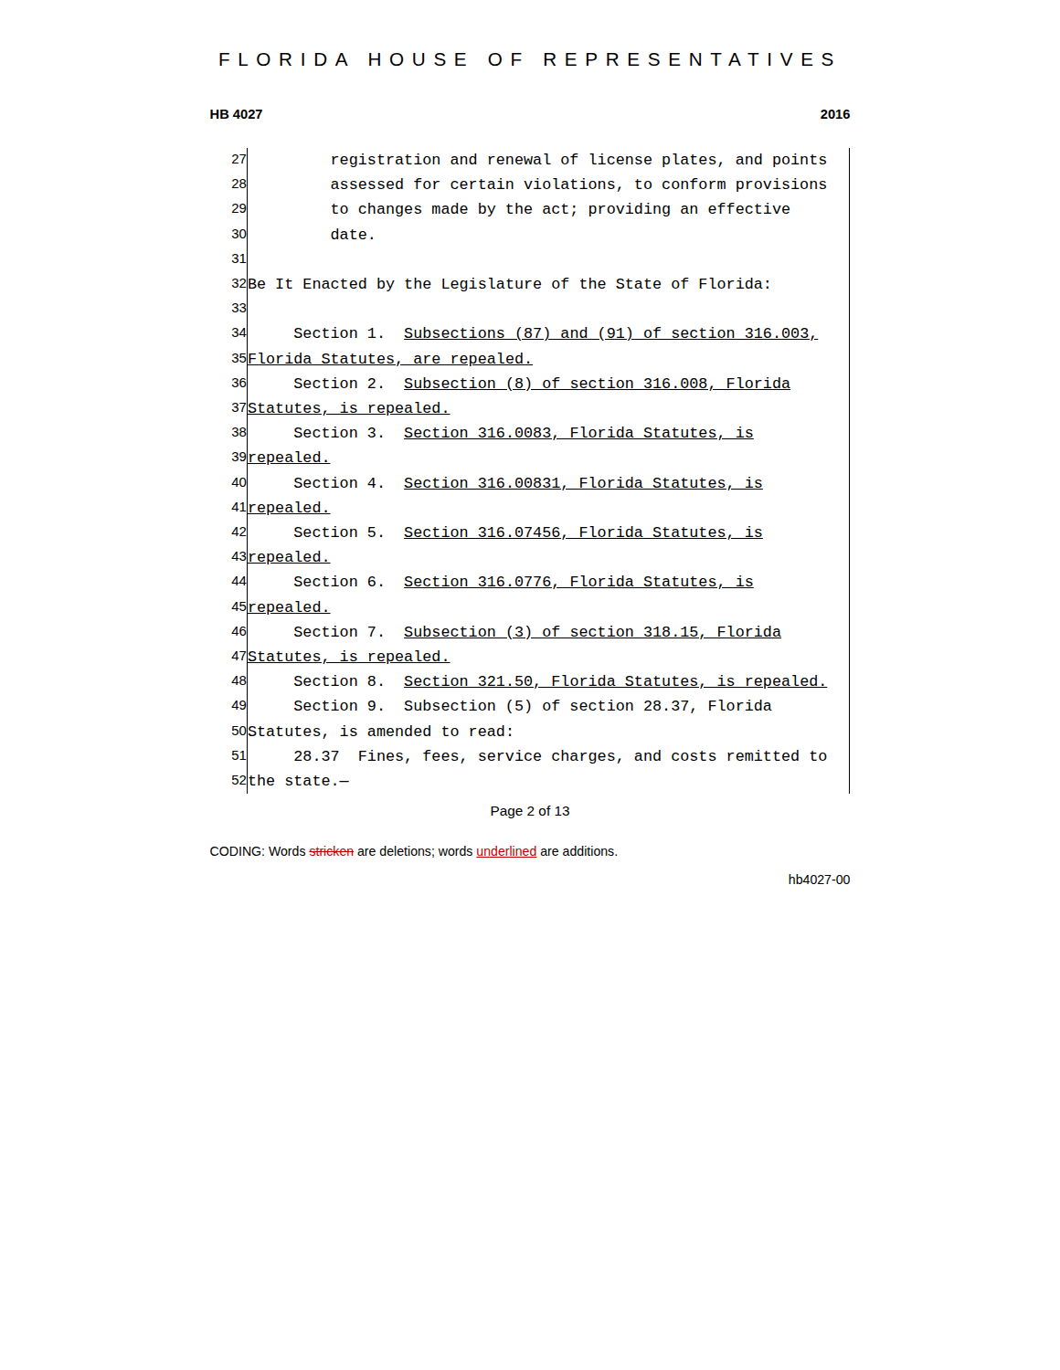FLORIDA HOUSE OF REPRESENTATIVES
HB 4027 2016
| 27 | registration and renewal of license plates, and points |
| 28 | assessed for certain violations, to conform provisions |
| 29 | to changes made by the act; providing an effective |
| 30 | date. |
| 31 | |
| 32 | Be It Enacted by the Legislature of the State of Florida: |
| 33 | |
| 34 | Section 1. Subsections (87) and (91) of section 316.003, |
| 35 | Florida Statutes, are repealed. |
| 36 | Section 2. Subsection (8) of section 316.008, Florida |
| 37 | Statutes, is repealed. |
| 38 | Section 3. Section 316.0083, Florida Statutes, is |
| 39 | repealed. |
| 40 | Section 4. Section 316.00831, Florida Statutes, is |
| 41 | repealed. |
| 42 | Section 5. Section 316.07456, Florida Statutes, is |
| 43 | repealed. |
| 44 | Section 6. Section 316.0776, Florida Statutes, is |
| 45 | repealed. |
| 46 | Section 7. Subsection (3) of section 318.15, Florida |
| 47 | Statutes, is repealed. |
| 48 | Section 8. Section 321.50, Florida Statutes, is repealed. |
| 49 | Section 9. Subsection (5) of section 28.37, Florida |
| 50 | Statutes, is amended to read: |
| 51 | 28.37 Fines, fees, service charges, and costs remitted to |
| 52 | the state.— |
Page 2 of 13
CODING: Words stricken are deletions; words underlined are additions.
hb4027-00